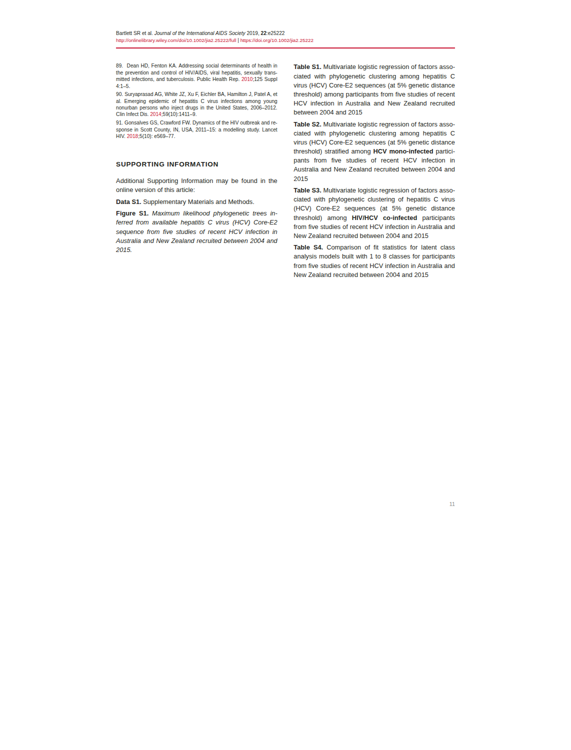Bartlett SR et al. Journal of the International AIDS Society 2019, 22:e25222
http://onlinelibrary.wiley.com/doi/10.1002/jia2.25222/full | https://doi.org/10.1002/jia2.25222
89. Dean HD, Fenton KA. Addressing social determinants of health in the prevention and control of HIV/AIDS, viral hepatitis, sexually transmitted infections, and tuberculosis. Public Health Rep. 2010;125 Suppl 4:1–5.
90. Suryaprasad AG, White JZ, Xu F, Eichler BA, Hamilton J, Patel A, et al. Emerging epidemic of hepatitis C virus infections among young nonurban persons who inject drugs in the United States, 2006–2012. Clin Infect Dis. 2014;59(10):1411–9.
91. Gonsalves GS, Crawford FW. Dynamics of the HIV outbreak and response in Scott County, IN, USA, 2011–15: a modelling study. Lancet HIV. 2018;5(10): e569–77.
Supporting information
Additional Supporting Information may be found in the online version of this article:
Data S1. Supplementary Materials and Methods.
Figure S1. Maximum likelihood phylogenetic trees inferred from available hepatitis C virus (HCV) Core-E2 sequence from five studies of recent HCV infection in Australia and New Zealand recruited between 2004 and 2015.
Table S1. Multivariate logistic regression of factors associated with phylogenetic clustering among hepatitis C virus (HCV) Core-E2 sequences (at 5% genetic distance threshold) among participants from five studies of recent HCV infection in Australia and New Zealand recruited between 2004 and 2015
Table S2. Multivariate logistic regression of factors associated with phylogenetic clustering among hepatitis C virus (HCV) Core-E2 sequences (at 5% genetic distance threshold) stratified among HCV mono-infected participants from five studies of recent HCV infection in Australia and New Zealand recruited between 2004 and 2015
Table S3. Multivariate logistic regression of factors associated with phylogenetic clustering of hepatitis C virus (HCV) Core-E2 sequences (at 5% genetic distance threshold) among HIV/HCV co-infected participants from five studies of recent HCV infection in Australia and New Zealand recruited between 2004 and 2015
Table S4. Comparison of fit statistics for latent class analysis models built with 1 to 8 classes for participants from five studies of recent HCV infection in Australia and New Zealand recruited between 2004 and 2015
11